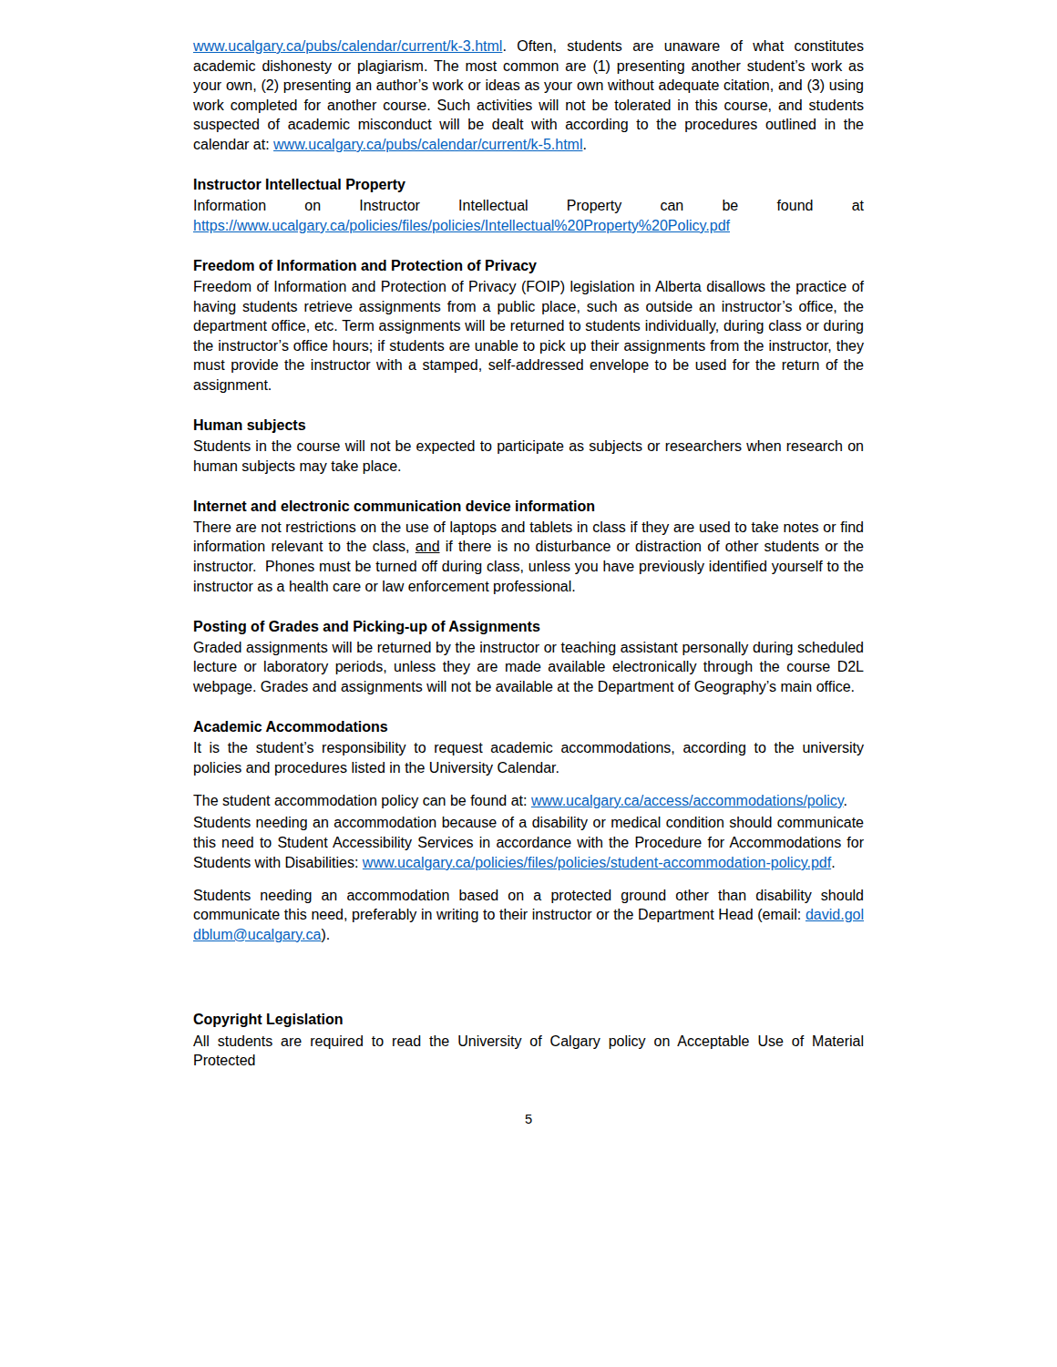www.ucalgary.ca/pubs/calendar/current/k-3.html. Often, students are unaware of what constitutes academic dishonesty or plagiarism. The most common are (1) presenting another student’s work as your own, (2) presenting an author’s work or ideas as your own without adequate citation, and (3) using work completed for another course. Such activities will not be tolerated in this course, and students suspected of academic misconduct will be dealt with according to the procedures outlined in the calendar at: www.ucalgary.ca/pubs/calendar/current/k-5.html.
Instructor Intellectual Property
Information on Instructor Intellectual Property can be found at
https://www.ucalgary.ca/policies/files/policies/Intellectual%20Property%20Policy.pdf
Freedom of Information and Protection of Privacy
Freedom of Information and Protection of Privacy (FOIP) legislation in Alberta disallows the practice of having students retrieve assignments from a public place, such as outside an instructor’s office, the department office, etc. Term assignments will be returned to students individually, during class or during the instructor’s office hours; if students are unable to pick up their assignments from the instructor, they must provide the instructor with a stamped, self-addressed envelope to be used for the return of the assignment.
Human subjects
Students in the course will not be expected to participate as subjects or researchers when research on human subjects may take place.
Internet and electronic communication device information
There are not restrictions on the use of laptops and tablets in class if they are used to take notes or find information relevant to the class, and if there is no disturbance or distraction of other students or the instructor. Phones must be turned off during class, unless you have previously identified yourself to the instructor as a health care or law enforcement professional.
Posting of Grades and Picking-up of Assignments
Graded assignments will be returned by the instructor or teaching assistant personally during scheduled lecture or laboratory periods, unless they are made available electronically through the course D2L webpage. Grades and assignments will not be available at the Department of Geography’s main office.
Academic Accommodations
It is the student’s responsibility to request academic accommodations, according to the university policies and procedures listed in the University Calendar.
The student accommodation policy can be found at: www.ucalgary.ca/access/accommodations/policy.
Students needing an accommodation because of a disability or medical condition should communicate this need to Student Accessibility Services in accordance with the Procedure for Accommodations for Students with Disabilities: www.ucalgary.ca/policies/files/policies/student-accommodation-policy.pdf.
Students needing an accommodation based on a protected ground other than disability should communicate this need, preferably in writing to their instructor or the Department Head (email: david.goldblum@ucalgary.ca).
Copyright Legislation
All students are required to read the University of Calgary policy on Acceptable Use of Material Protected
5